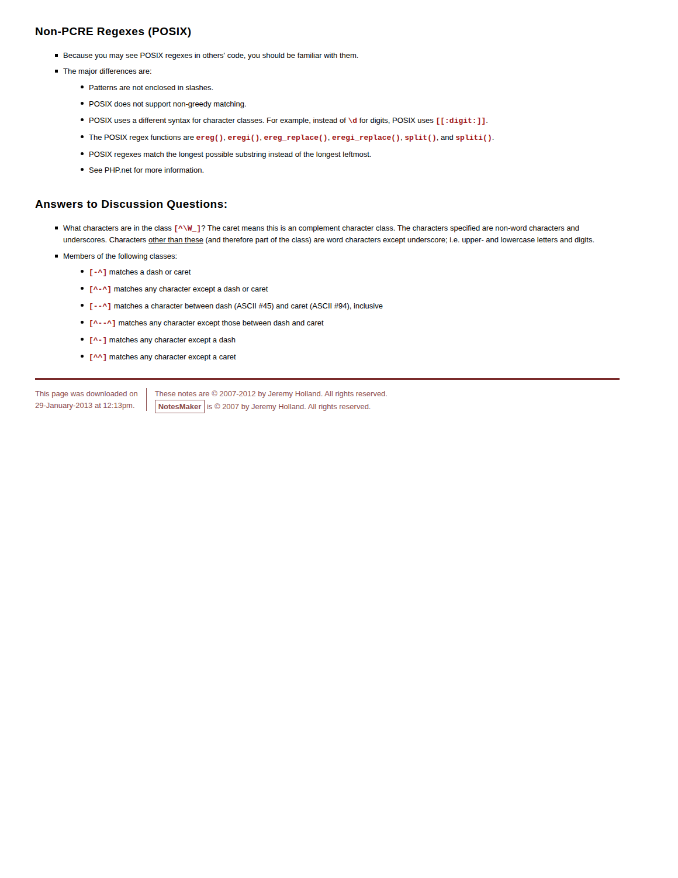Non-PCRE Regexes (POSIX)
Because you may see POSIX regexes in others' code, you should be familiar with them.
The major differences are:
Patterns are not enclosed in slashes.
POSIX does not support non-greedy matching.
POSIX uses a different syntax for character classes. For example, instead of \d for digits, POSIX uses [[:digit:]].
The POSIX regex functions are ereg(), eregi(), ereg_replace(), eregi_replace(), split(), and spliti().
POSIX regexes match the longest possible substring instead of the longest leftmost.
See PHP.net for more information.
Answers to Discussion Questions:
What characters are in the class [^\W_]? The caret means this is an complement character class. The characters specified are non-word characters and underscores. Characters other than these (and therefore part of the class) are word characters except underscore; i.e. upper- and lowercase letters and digits.
Members of the following classes:
[-^] matches a dash or caret
[^-^] matches any character except a dash or caret
[--^] matches a character between dash (ASCII #45) and caret (ASCII #94), inclusive
[^--^] matches any character except those between dash and caret
[^-] matches any character except a dash
[^^] matches any character except a caret
This page was downloaded on
29-January-2013 at 12:13pm.
These notes are © 2007-2012 by Jeremy Holland. All rights reserved.
NotesMaker is © 2007 by Jeremy Holland. All rights reserved.